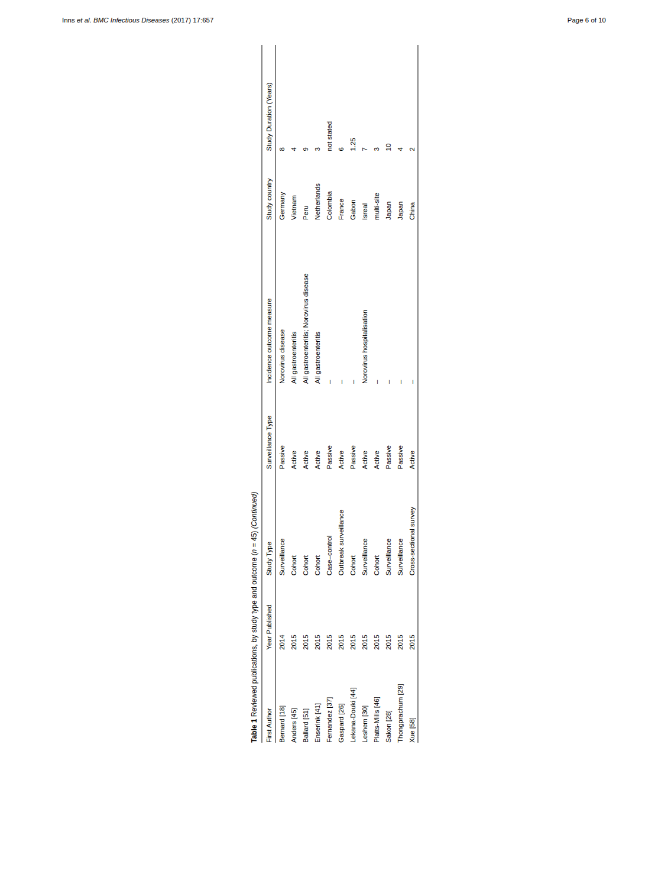Inns et al. BMC Infectious Diseases (2017) 17:657
Page 6 of 10
Table 1 Reviewed publications, by study type and outcome ( n = 45) (Continued)
| First Author | Year Published | Study Type | Surveillance Type | Incidence outcome measure | Study country | Study Duration (Years) |
| --- | --- | --- | --- | --- | --- | --- |
| Bernard [18] | 2014 | Surveillance | Passive | Norovirus disease | Germany | 8 |
| Anders [45] | 2015 | Cohort | Active | All gastroenteritis | Vietnam | 4 |
| Ballard [51] | 2015 | Cohort | Active | All gastroenteritis; Norovirus disease | Peru | 9 |
| Enserink [41] | 2015 | Cohort | Active | All gastroenteritis | Netherlands | 3 |
| Fernandez [37] | 2015 | Case–control | Passive | – | Colombia | not stated |
| Gaspard [26] | 2015 | Outbreak surveillance | Active | – | France | 6 |
| Lekana-Douki [44] | 2015 | Cohort | Passive | – | Gabon | 1.25 |
| Leshem [30] | 2015 | Surveillance | Active | Norovirus hospitalisation | Isreal | 7 |
| Platts-Mills [46] | 2015 | Cohort | Active | – | multi-site | 3 |
| Sakon [28] | 2015 | Surveillance | Passive | – | Japan | 10 |
| Thongprachum [29] | 2015 | Surveillance | Passive | – | Japan | 4 |
| Xue [58] | 2015 | Cross-sectional survey | Active | – | China | 2 |